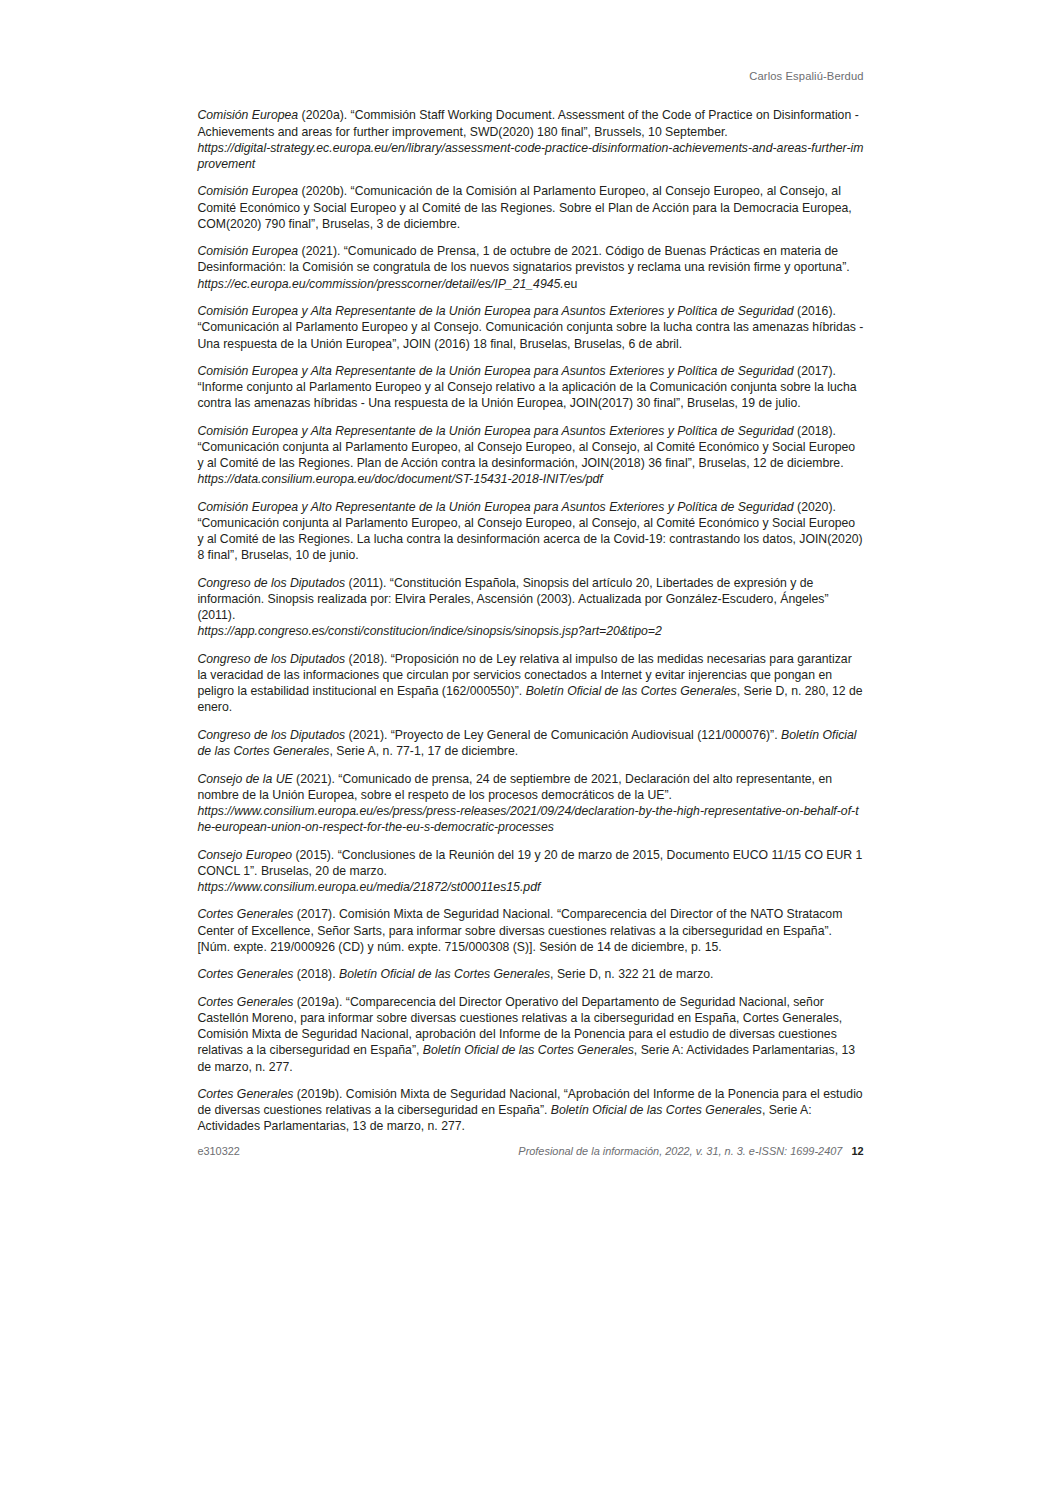Carlos Espaliú-Berdud
Comisión Europea (2020a). “Commisión Staff Working Document. Assessment of the Code of Practice on Disinformation - Achievements and areas for further improvement, SWD(2020) 180 final”, Brussels, 10 September.
https://digital-strategy.ec.europa.eu/en/library/assessment-code-practice-disinformation-achievements-and-areas-further-improvement
Comisión Europea (2020b). “Comunicación de la Comisión al Parlamento Europeo, al Consejo Europeo, al Consejo, al Comité Económico y Social Europeo y al Comité de las Regiones. Sobre el Plan de Acción para la Democracia Europea, COM(2020) 790 final”, Bruselas, 3 de diciembre.
Comisión Europea (2021). “Comunicado de Prensa, 1 de octubre de 2021. Código de Buenas Prácticas en materia de Desinformación: la Comisión se congratula de los nuevos signatarios previstos y reclama una revisión firme y oportuna”.
https://ec.europa.eu/commission/presscorner/detail/es/IP_21_4945. eu
Comisión Europea y Alta Representante de la Unión Europea para Asuntos Exteriores y Política de Seguridad (2016). “Comunicación al Parlamento Europeo y al Consejo. Comunicación conjunta sobre la lucha contra las amenazas híbridas - Una respuesta de la Unión Europea”, JOIN (2016) 18 final, Bruselas, Bruselas, 6 de abril.
Comisión Europea y Alta Representante de la Unión Europea para Asuntos Exteriores y Política de Seguridad (2017). “Informe conjunto al Parlamento Europeo y al Consejo relativo a la aplicación de la Comunicación conjunta sobre la lucha contra las amenazas híbridas - Una respuesta de la Unión Europea, JOIN(2017) 30 final”, Bruselas, 19 de julio.
Comisión Europea y Alta Representante de la Unión Europea para Asuntos Exteriores y Política de Seguridad (2018). “Comunicación conjunta al Parlamento Europeo, al Consejo Europeo, al Consejo, al Comité Económico y Social Europeo y al Comité de las Regiones. Plan de Acción contra la desinformación, JOIN(2018) 36 final”, Bruselas, 12 de diciembre.
https://data.consilium.europa.eu/doc/document/ST-15431-2018-INIT/es/pdf
Comisión Europea y Alto Representante de la Unión Europea para Asuntos Exteriores y Política de Seguridad (2020). “Comunicación conjunta al Parlamento Europeo, al Consejo Europeo, al Consejo, al Comité Económico y Social Europeo y al Comité de las Regiones. La lucha contra la desinformación acerca de la Covid-19: contrastando los datos, JOIN(2020) 8 final”, Bruselas, 10 de junio.
Congreso de los Diputados (2011). “Constitución Española, Sinopsis del artículo 20, Libertades de expresión y de información. Sinopsis realizada por: Elvira Perales, Ascensión (2003). Actualizada por González-Escudero, Ángeles” (2011).
https://app.congreso.es/consti/constitucion/indice/sinopsis/sinopsis.jsp?art=20&tipo=2
Congreso de los Diputados (2018). “Proposición no de Ley relativa al impulso de las medidas necesarias para garantizar la veracidad de las informaciones que circulan por servicios conectados a Internet y evitar injerencias que pongan en peligro la estabilidad institucional en España (162/000550)”. Boletín Oficial de las Cortes Generales, Serie D, n. 280, 12 de enero.
Congreso de los Diputados (2021). “Proyecto de Ley General de Comunicación Audiovisual (121/000076)”. Boletín Oficial de las Cortes Generales, Serie A, n. 77-1, 17 de diciembre.
Consejo de la UE (2021). “Comunicado de prensa, 24 de septiembre de 2021, Declaración del alto representante, en nombre de la Unión Europea, sobre el respeto de los procesos democráticos de la UE”.
https://www.consilium.europa.eu/es/press/press-releases/2021/09/24/declaration-by-the-high-representative-on-behalf-of-the-european-union-on-respect-for-the-eu-s-democratic-processes
Consejo Europeo (2015). “Conclusiones de la Reunión del 19 y 20 de marzo de 2015, Documento EUCO 11/15 CO EUR 1 CONCL 1”. Bruselas, 20 de marzo.
https://www.consilium.europa.eu/media/21872/st00011es15.pdf
Cortes Generales (2017). Comisión Mixta de Seguridad Nacional. “Comparecencia del Director of the NATO Stratacom Center of Excellence, Señor Sarts, para informar sobre diversas cuestiones relativas a la ciberseguridad en España”. [Núm. expte. 219/000926 (CD) y núm. expte. 715/000308 (S)]. Sesión de 14 de diciembre, p. 15.
Cortes Generales (2018). Boletín Oficial de las Cortes Generales, Serie D, n. 322 21 de marzo.
Cortes Generales (2019a). “Comparecencia del Director Operativo del Departamento de Seguridad Nacional, señor Castellón Moreno, para informar sobre diversas cuestiones relativas a la ciberseguridad en España, Cortes Generales, Comisión Mixta de Seguridad Nacional, aprobación del Informe de la Ponencia para el estudio de diversas cuestiones relativas a la ciberseguridad en España”, Boletín Oficial de las Cortes Generales, Serie A: Actividades Parlamentarias, 13 de marzo, n. 277.
Cortes Generales (2019b). Comisión Mixta de Seguridad Nacional, “Aprobación del Informe de la Ponencia para el estudio de diversas cuestiones relativas a la ciberseguridad en España”. Boletín Oficial de las Cortes Generales, Serie A: Actividades Parlamentarias, 13 de marzo, n. 277.
e310322 Profesional de la información, 2022, v. 31, n. 3. e-ISSN: 1699-2407 12